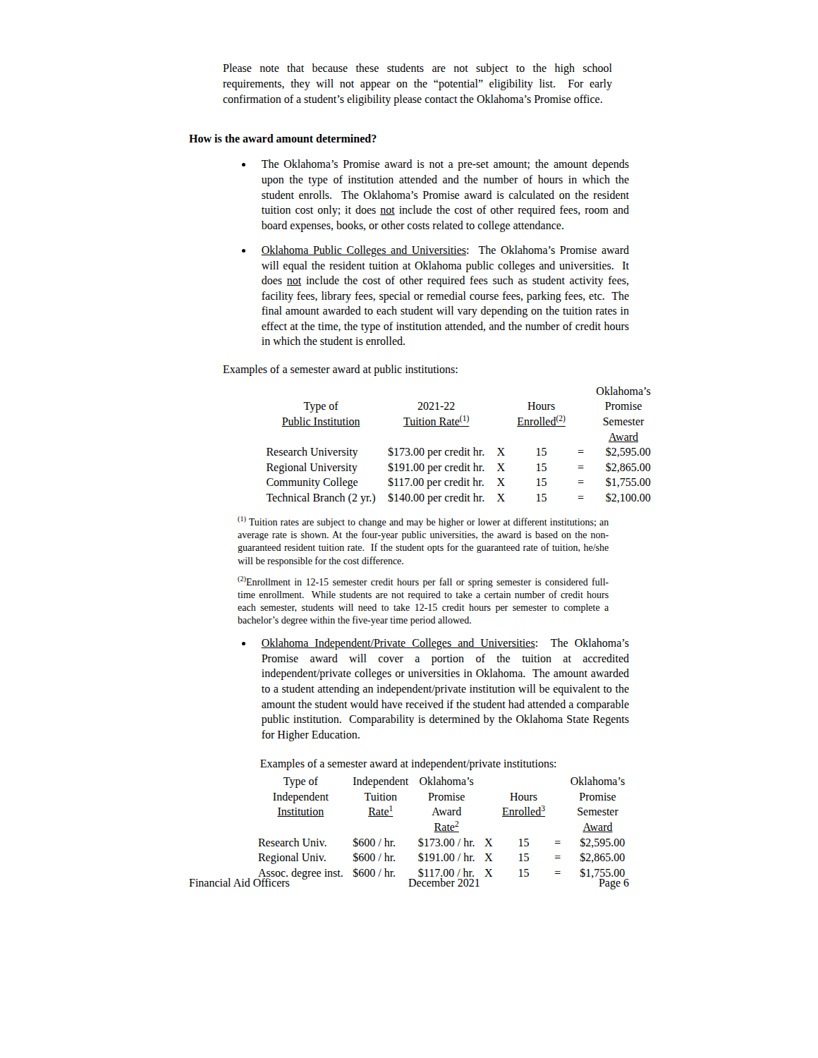Please note that because these students are not subject to the high school requirements, they will not appear on the “potential” eligibility list. For early confirmation of a student’s eligibility please contact the Oklahoma’s Promise office.
How is the award amount determined?
The Oklahoma’s Promise award is not a pre-set amount; the amount depends upon the type of institution attended and the number of hours in which the student enrolls. The Oklahoma’s Promise award is calculated on the resident tuition cost only; it does not include the cost of other required fees, room and board expenses, books, or other costs related to college attendance.
Oklahoma Public Colleges and Universities: The Oklahoma’s Promise award will equal the resident tuition at Oklahoma public colleges and universities. It does not include the cost of other required fees such as student activity fees, facility fees, library fees, special or remedial course fees, parking fees, etc. The final amount awarded to each student will vary depending on the tuition rates in effect at the time, the type of institution attended, and the number of credit hours in which the student is enrolled.
Examples of a semester award at public institutions:
| | | | | | Oklahoma’s |
| Type of | 2021-22 | | Hours | | Promise |
| Public Institution | Tuition Rate (1) | | Enrolled (2) | | Semester |
| | | | | | Award |
| Research University | $173.00 per credit hr. | X | 15 | = | $2,595.00 |
| Regional University | $191.00 per credit hr. | X | 15 | = | $2,865.00 |
| Community College | $117.00 per credit hr. | X | 15 | = | $1,755.00 |
| Technical Branch (2 yr.) | $140.00 per credit hr. | X | 15 | = | $2,100.00 |
(1) Tuition rates are subject to change and may be higher or lower at different institutions; an average rate is shown. At the four-year public universities, the award is based on the non-guaranteed resident tuition rate. If the student opts for the guaranteed rate of tuition, he/she will be responsible for the cost difference.
(2)Enrollment in 12-15 semester credit hours per fall or spring semester is considered full-time enrollment. While students are not required to take a certain number of credit hours each semester, students will need to take 12-15 credit hours per semester to complete a bachelor’s degree within the five-year time period allowed.
Oklahoma Independent/Private Colleges and Universities: The Oklahoma’s Promise award will cover a portion of the tuition at accredited independent/private colleges or universities in Oklahoma. The amount awarded to a student attending an independent/private institution will be equivalent to the amount the student would have received if the student had attended a comparable public institution. Comparability is determined by the Oklahoma State Regents for Higher Education.
Examples of a semester award at independent/private institutions:
| Type of | Independent | Oklahoma’s | | | | Oklahoma’s |
| --- | --- | --- | --- | --- | --- | --- |
| Independent | Tuition | Promise | | Hours | | Promise |
| Institution | Rate 1 | Award | | Enrolled 3 | | Semester |
| | | Rate 2 | | | | Award |
| Research Univ. | $600 / hr. | $173.00 / hr. | X | 15 | = | $2,595.00 |
| Regional Univ. | $600 / hr. | $191.00 / hr. | X | 15 | = | $2,865.00 |
| Assoc. degree inst. | $600 / hr. | $117.00 / hr. | X | 15 | = | $1,755.00 |
Financial Aid Officers December 2021 Page 6